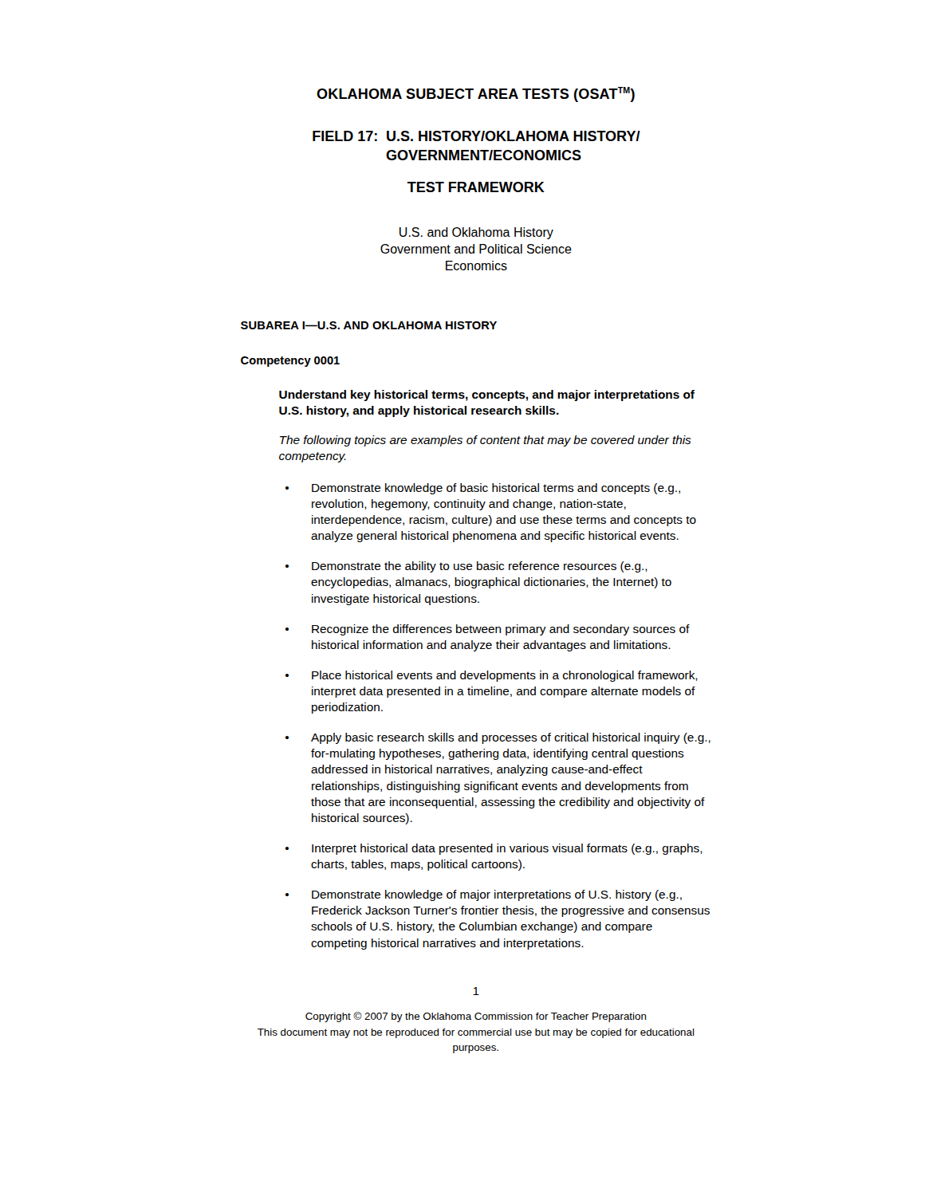OKLAHOMA SUBJECT AREA TESTS (OSATTM)
FIELD 17: U.S. HISTORY/OKLAHOMA HISTORY/
GOVERNMENT/ECONOMICS
TEST FRAMEWORK
U.S. and Oklahoma History
Government and Political Science
Economics
SUBAREA I—U.S. AND OKLAHOMA HISTORY
Competency 0001
Understand key historical terms, concepts, and major interpretations of U.S. history, and apply historical research skills.
The following topics are examples of content that may be covered under this competency.
Demonstrate knowledge of basic historical terms and concepts (e.g., revolution, hegemony, continuity and change, nation-state, interdependence, racism, culture) and use these terms and concepts to analyze general historical phenomena and specific historical events.
Demonstrate the ability to use basic reference resources (e.g., encyclopedias, almanacs, biographical dictionaries, the Internet) to investigate historical questions.
Recognize the differences between primary and secondary sources of historical information and analyze their advantages and limitations.
Place historical events and developments in a chronological framework, interpret data presented in a timeline, and compare alternate models of periodization.
Apply basic research skills and processes of critical historical inquiry (e.g., for‑mulating hypotheses, gathering data, identifying central questions addressed in historical narratives, analyzing cause-and-effect relationships, distinguishing significant events and developments from those that are inconsequential, assessing the credibility and objectivity of historical sources).
Interpret historical data presented in various visual formats (e.g., graphs, charts, tables, maps, political cartoons).
Demonstrate knowledge of major interpretations of U.S. history (e.g., Frederick Jackson Turner's frontier thesis, the progressive and consensus schools of U.S. history, the Columbian exchange) and compare competing historical narratives and interpretations.
1
Copyright © 2007 by the Oklahoma Commission for Teacher Preparation
This document may not be reproduced for commercial use but may be copied for educational purposes.